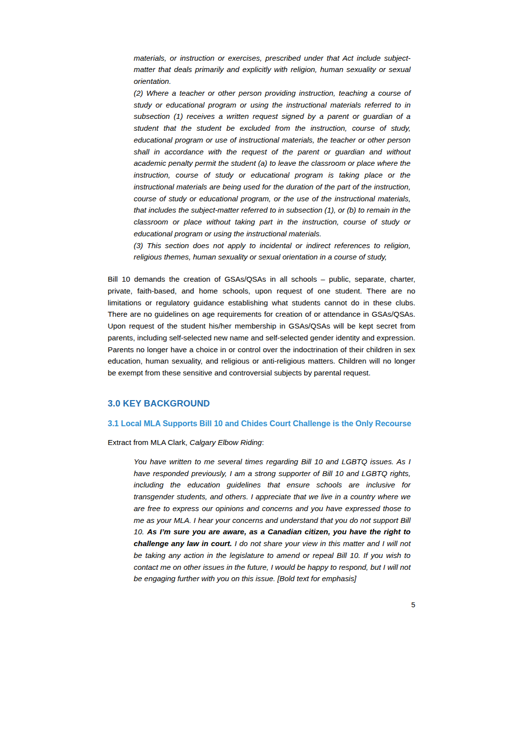materials, or instruction or exercises, prescribed under that Act include subject-matter that deals primarily and explicitly with religion, human sexuality or sexual orientation.
(2) Where a teacher or other person providing instruction, teaching a course of study or educational program or using the instructional materials referred to in subsection (1) receives a written request signed by a parent or guardian of a student that the student be excluded from the instruction, course of study, educational program or use of instructional materials, the teacher or other person shall in accordance with the request of the parent or guardian and without academic penalty permit the student (a) to leave the classroom or place where the instruction, course of study or educational program is taking place or the instructional materials are being used for the duration of the part of the instruction, course of study or educational program, or the use of the instructional materials, that includes the subject-matter referred to in subsection (1), or (b) to remain in the classroom or place without taking part in the instruction, course of study or educational program or using the instructional materials.
(3) This section does not apply to incidental or indirect references to religion, religious themes, human sexuality or sexual orientation in a course of study,
Bill 10 demands the creation of GSAs/QSAs in all schools – public, separate, charter, private, faith-based, and home schools, upon request of one student. There are no limitations or regulatory guidance establishing what students cannot do in these clubs. There are no guidelines on age requirements for creation of or attendance in GSAs/QSAs. Upon request of the student his/her membership in GSAs/QSAs will be kept secret from parents, including self-selected new name and self-selected gender identity and expression. Parents no longer have a choice in or control over the indoctrination of their children in sex education, human sexuality, and religious or anti-religious matters. Children will no longer be exempt from these sensitive and controversial subjects by parental request.
3.0 KEY BACKGROUND
3.1 Local MLA Supports Bill 10 and Chides Court Challenge is the Only Recourse
Extract from MLA Clark, Calgary Elbow Riding:
You have written to me several times regarding Bill 10 and LGBTQ issues. As I have responded previously, I am a strong supporter of Bill 10 and LGBTQ rights, including the education guidelines that ensure schools are inclusive for transgender students, and others. I appreciate that we live in a country where we are free to express our opinions and concerns and you have expressed those to me as your MLA. I hear your concerns and understand that you do not support Bill 10. As I’m sure you are aware, as a Canadian citizen, you have the right to challenge any law in court. I do not share your view in this matter and I will not be taking any action in the legislature to amend or repeal Bill 10. If you wish to contact me on other issues in the future, I would be happy to respond, but I will not be engaging further with you on this issue. [Bold text for emphasis]
5